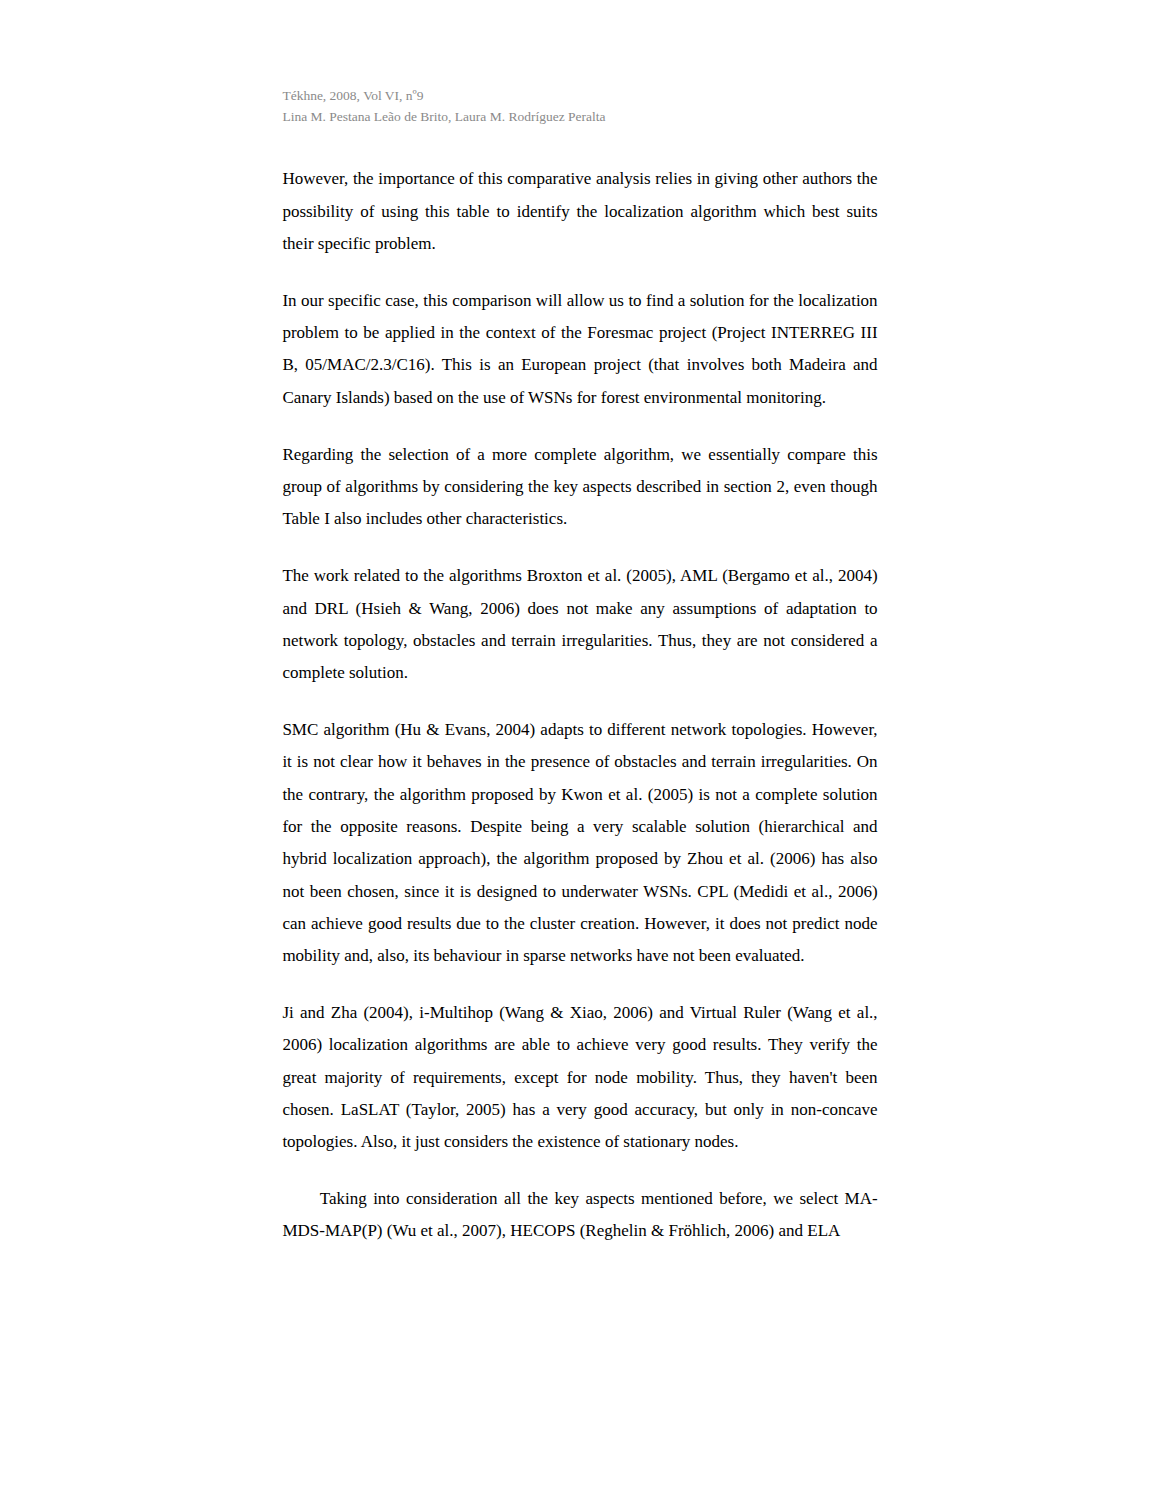Tékhne, 2008, Vol VI, nº9
Lina M. Pestana Leão de Brito, Laura M. Rodríguez Peralta
However, the importance of this comparative analysis relies in giving other authors the possibility of using this table to identify the localization algorithm which best suits their specific problem.
In our specific case, this comparison will allow us to find a solution for the localization problem to be applied in the context of the Foresmac project (Project INTERREG III B, 05/MAC/2.3/C16). This is an European project (that involves both Madeira and Canary Islands) based on the use of WSNs for forest environmental monitoring.
Regarding the selection of a more complete algorithm, we essentially compare this group of algorithms by considering the key aspects described in section 2, even though Table I also includes other characteristics.
The work related to the algorithms Broxton et al. (2005), AML (Bergamo et al., 2004) and DRL (Hsieh & Wang, 2006) does not make any assumptions of adaptation to network topology, obstacles and terrain irregularities. Thus, they are not considered a complete solution.
SMC algorithm (Hu & Evans, 2004) adapts to different network topologies. However, it is not clear how it behaves in the presence of obstacles and terrain irregularities. On the contrary, the algorithm proposed by Kwon et al. (2005) is not a complete solution for the opposite reasons. Despite being a very scalable solution (hierarchical and hybrid localization approach), the algorithm proposed by Zhou et al. (2006) has also not been chosen, since it is designed to underwater WSNs. CPL (Medidi et al., 2006) can achieve good results due to the cluster creation. However, it does not predict node mobility and, also, its behaviour in sparse networks have not been evaluated.
Ji and Zha (2004), i-Multihop (Wang & Xiao, 2006) and Virtual Ruler (Wang et al., 2006) localization algorithms are able to achieve very good results. They verify the great majority of requirements, except for node mobility. Thus, they haven't been chosen. LaSLAT (Taylor, 2005) has a very good accuracy, but only in non-concave topologies. Also, it just considers the existence of stationary nodes.
Taking into consideration all the key aspects mentioned before, we select MA-MDS-MAP(P) (Wu et al., 2007), HECOPS (Reghelin & Fröhlich, 2006) and ELA